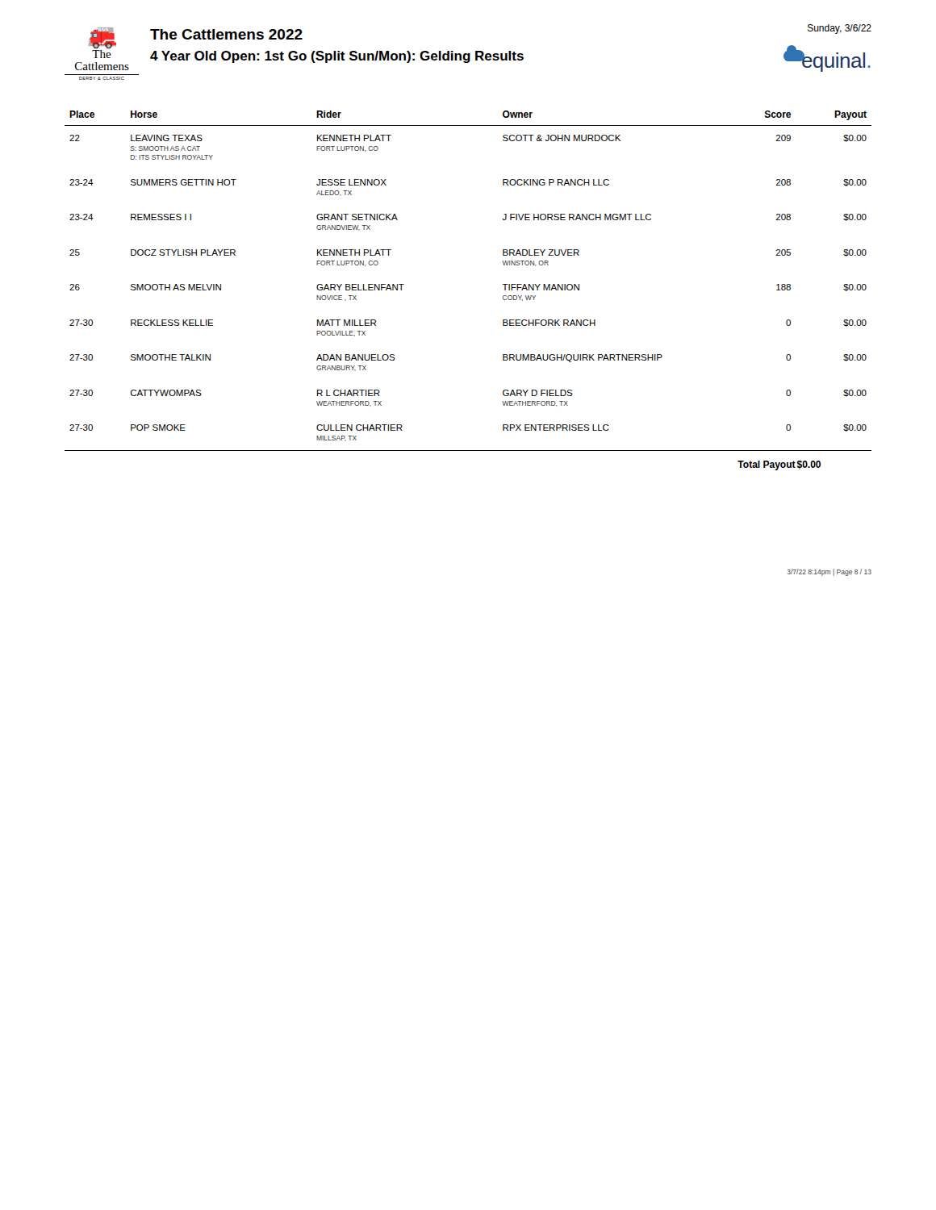🚒
The Cattlemens Derby & Classic
The Cattlemens 2022
4 Year Old Open: 1st Go (Split Sun/Mon): Gelding Results
Sunday, 3/6/22
equinal.
| Place | Horse | Rider | Owner | Score | Payout |
| --- | --- | --- | --- | --- | --- |
| 22 | LEAVING TEXAS S: SMOOTH AS A CAT D: ITS STYLISH ROYALTY | KENNETH PLATT FORT LUPTON, CO | SCOTT & JOHN MURDOCK | 209 | $0.00 |
| 23-24 | SUMMERS GETTIN HOT | JESSE LENNOX ALEDO, TX | ROCKING P RANCH LLC | 208 | $0.00 |
| 23-24 | REMESSES I I | GRANT SETNICKA GRANDVIEW, TX | J FIVE HORSE RANCH MGMT LLC | 208 | $0.00 |
| 25 | DOCZ STYLISH PLAYER | KENNETH PLATT FORT LUPTON, CO | BRADLEY ZUVER WINSTON, OR | 205 | $0.00 |
| 26 | SMOOTH AS MELVIN | GARY BELLENFANT NOVICE , TX | TIFFANY MANION CODY, WY | 188 | $0.00 |
| 27-30 | RECKLESS KELLIE | MATT MILLER POOLVILLE, TX | BEECHFORK RANCH | 0 | $0.00 |
| 27-30 | SMOOTHE TALKIN | ADAN BANUELOS GRANBURY, TX | BRUMBAUGH/QUIRK PARTNERSHIP | 0 | $0.00 |
| 27-30 | CATTYWOMPAS | R L CHARTIER WEATHERFORD, TX | GARY D FIELDS WEATHERFORD, TX | 0 | $0.00 |
| 27-30 | POP SMOKE | CULLEN CHARTIER MILLSAP, TX | RPX ENTERPRISES LLC | 0 | $0.00 |
| | Total Payout | $0.00 |
3/7/22 8:14pm | Page 8 / 13